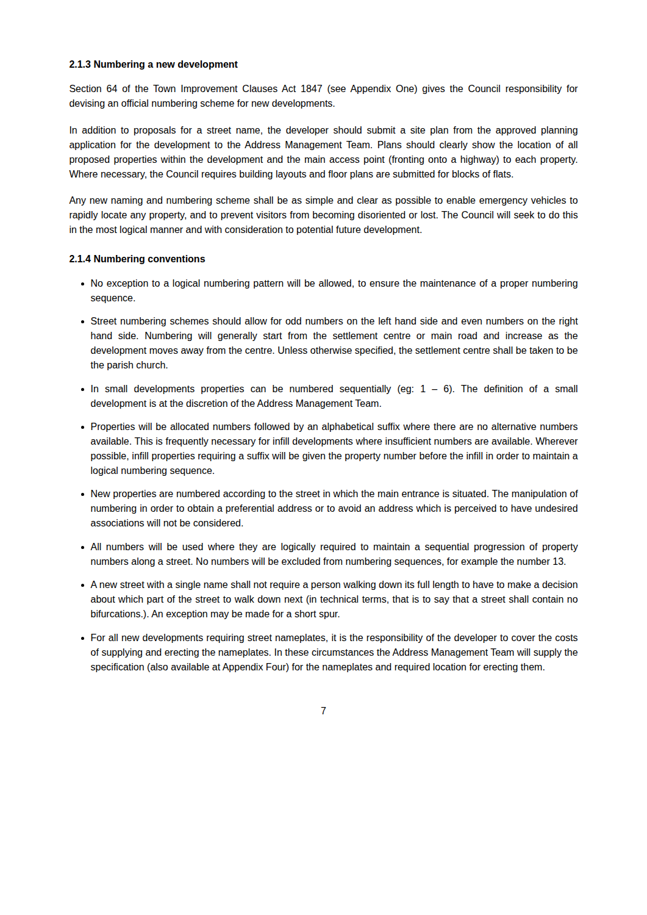2.1.3 Numbering a new development
Section 64 of the Town Improvement Clauses Act 1847 (see Appendix One) gives the Council responsibility for devising an official numbering scheme for new developments.
In addition to proposals for a street name, the developer should submit a site plan from the approved planning application for the development to the Address Management Team. Plans should clearly show the location of all proposed properties within the development and the main access point (fronting onto a highway) to each property. Where necessary, the Council requires building layouts and floor plans are submitted for blocks of flats.
Any new naming and numbering scheme shall be as simple and clear as possible to enable emergency vehicles to rapidly locate any property, and to prevent visitors from becoming disoriented or lost. The Council will seek to do this in the most logical manner and with consideration to potential future development.
2.1.4 Numbering conventions
No exception to a logical numbering pattern will be allowed, to ensure the maintenance of a proper numbering sequence.
Street numbering schemes should allow for odd numbers on the left hand side and even numbers on the right hand side. Numbering will generally start from the settlement centre or main road and increase as the development moves away from the centre. Unless otherwise specified, the settlement centre shall be taken to be the parish church.
In small developments properties can be numbered sequentially (eg: 1 – 6). The definition of a small development is at the discretion of the Address Management Team.
Properties will be allocated numbers followed by an alphabetical suffix where there are no alternative numbers available. This is frequently necessary for infill developments where insufficient numbers are available. Wherever possible, infill properties requiring a suffix will be given the property number before the infill in order to maintain a logical numbering sequence.
New properties are numbered according to the street in which the main entrance is situated. The manipulation of numbering in order to obtain a preferential address or to avoid an address which is perceived to have undesired associations will not be considered.
All numbers will be used where they are logically required to maintain a sequential progression of property numbers along a street. No numbers will be excluded from numbering sequences, for example the number 13.
A new street with a single name shall not require a person walking down its full length to have to make a decision about which part of the street to walk down next (in technical terms, that is to say that a street shall contain no bifurcations.). An exception may be made for a short spur.
For all new developments requiring street nameplates, it is the responsibility of the developer to cover the costs of supplying and erecting the nameplates. In these circumstances the Address Management Team will supply the specification (also available at Appendix Four) for the nameplates and required location for erecting them.
7